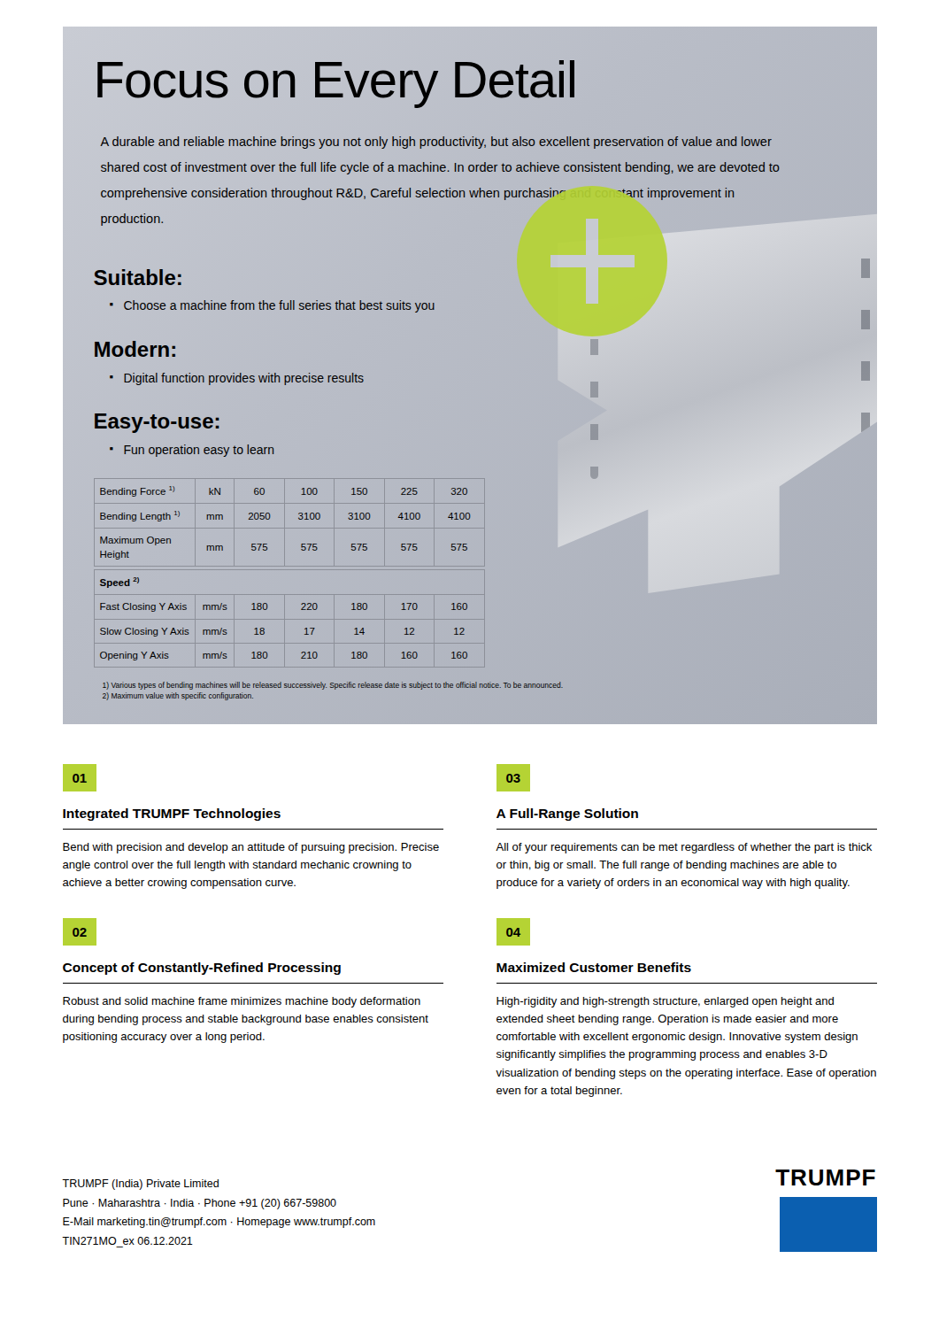Focus on Every Detail
A durable and reliable machine brings you not only high productivity, but also excellent preservation of value and lower shared cost of investment over the full life cycle of a machine. In order to achieve consistent bending, we are devoted to comprehensive consideration throughout R&D, Careful selection when purchasing and constant improvement in production.
Suitable:
Choose a machine from the full series that best suits you
Modern:
Digital function provides with precise results
Easy-to-use:
Fun operation easy to learn
| Bending Force 1) | kN | 60 | 100 | 150 | 225 | 320 |
| Bending Length 1) | mm | 2050 | 3100 | 3100 | 4100 | 4100 |
| Maximum Open Height | mm | 575 | 575 | 575 | 575 | 575 |
| Speed 2) |
| Fast Closing Y Axis | mm/s | 180 | 220 | 180 | 170 | 160 |
| Slow Closing Y Axis | mm/s | 18 | 17 | 14 | 12 | 12 |
| Opening Y Axis | mm/s | 180 | 210 | 180 | 160 | 160 |
1) Various types of bending machines will be released successively. Specific release date is subject to the official notice. To be announced.
2) Maximum value with specific configuration.
01
Integrated TRUMPF Technologies
Bend with precision and develop an attitude of pursuing precision. Precise angle control over the full length with standard mechanic crowning to achieve a better crowing compensation curve.
02
Concept of Constantly-Refined Processing
Robust and solid machine frame minimizes machine body deformation during bending process and stable background base enables consistent positioning accuracy over a long period.
03
A Full-Range Solution
All of your requirements can be met regardless of whether the part is thick or thin, big or small. The full range of bending machines are able to produce for a variety of orders in an economical way with high quality.
04
Maximized Customer Benefits
High-rigidity and high-strength structure, enlarged open height and extended sheet bending range. Operation is made easier and more comfortable with excellent ergonomic design. Innovative system design significantly simplifies the programming process and enables 3-D visualization of bending steps on the operating interface. Ease of operation even for a total beginner.
TRUMPF (India) Private Limited
Pune · Maharashtra · India · Phone +91 (20) 667-59800
E-Mail marketing.tin@trumpf.com · Homepage www.trumpf.com
TIN271MO_ex 06.12.2021
TRUMPF